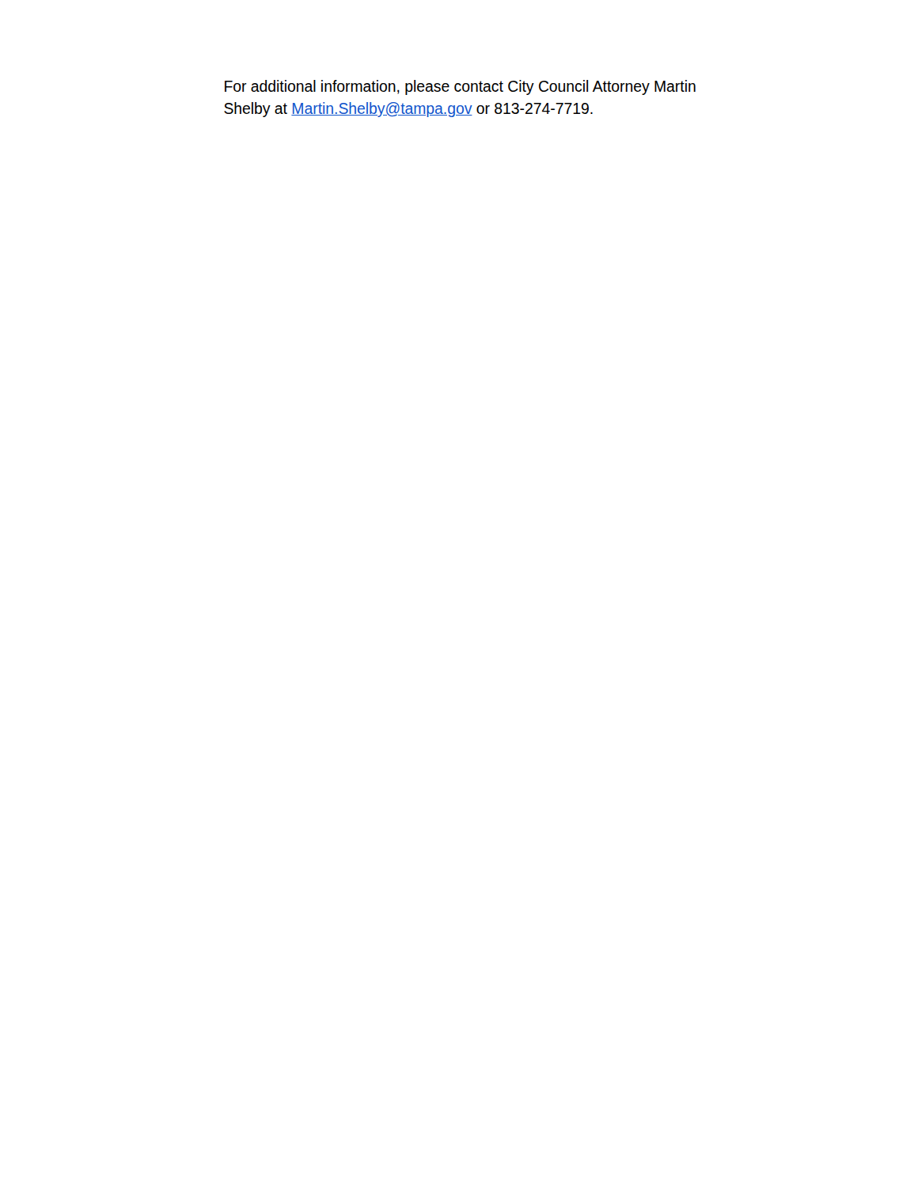For additional information, please contact City Council Attorney Martin Shelby at Martin.Shelby@tampa.gov or 813-274-7719.